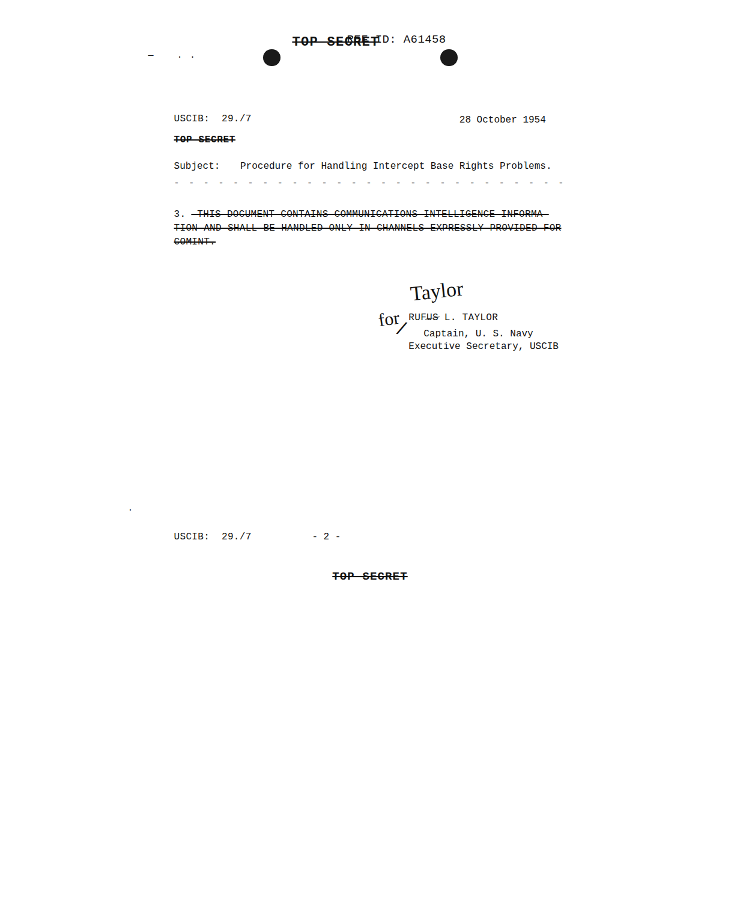—
· ·
TOP SECRET REF ID: A61458
USCIB: 29./7
28 October 1954
TOP SECRET
Subject:
Procedure for Handling Intercept Base Rights Problems.
- - - - - - - - - - - - - - - - - - - - - - - - - - - - - - - - - -
3. THIS DOCUMENT CONTAINS COMMUNICATIONS INTELLIGENCE INFORMA- TION AND SHALL BE HANDLED ONLY IN CHANNELS EXPRESSLY PROVIDED FOR COMINT.
Taylor
for
/
RUFUS L. TAYLOR
Captain, U. S. Navy
Executive Secretary, USCIB
·
USCIB: 29./7
- 2 -
TOP SECRET